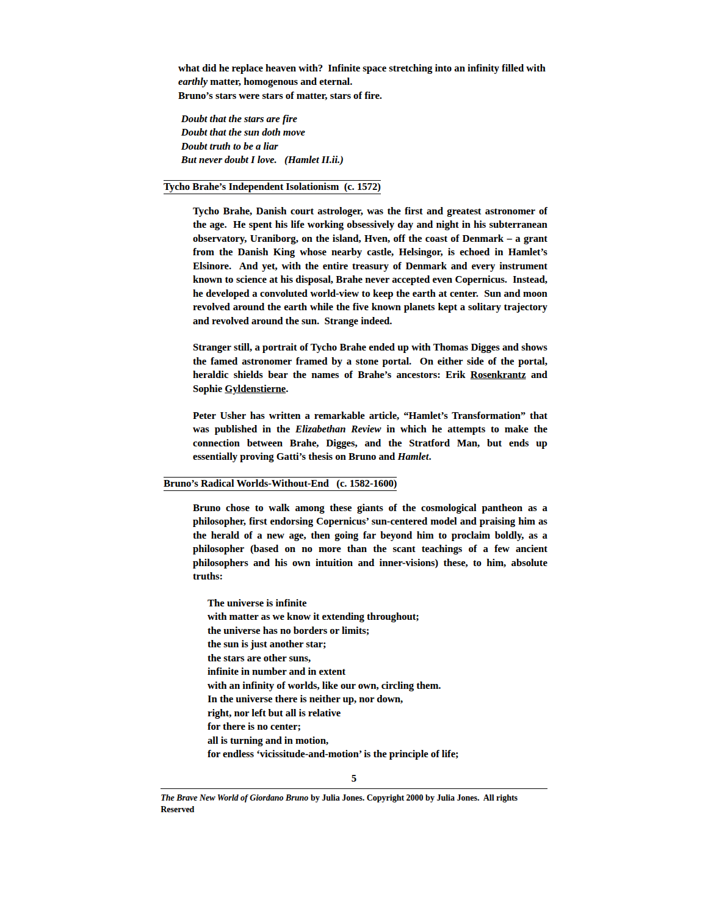what did he replace heaven with? Infinite space stretching into an infinity filled with earthly matter, homogenous and eternal.
Bruno’s stars were stars of matter, stars of fire.
Doubt that the stars are fire
Doubt that the sun doth move
Doubt truth to be a liar
But never doubt I love. (Hamlet II.ii.)
Tycho Brahe’s Independent Isolationism (c. 1572)
Tycho Brahe, Danish court astrologer, was the first and greatest astronomer of the age. He spent his life working obsessively day and night in his subterranean observatory, Uraniborg, on the island, Hven, off the coast of Denmark – a grant from the Danish King whose nearby castle, Helsingor, is echoed in Hamlet’s Elsinore. And yet, with the entire treasury of Denmark and every instrument known to science at his disposal, Brahe never accepted even Copernicus. Instead, he developed a convoluted world-view to keep the earth at center. Sun and moon revolved around the earth while the five known planets kept a solitary trajectory and revolved around the sun. Strange indeed.
Stranger still, a portrait of Tycho Brahe ended up with Thomas Digges and shows the famed astronomer framed by a stone portal. On either side of the portal, heraldic shields bear the names of Brahe’s ancestors: Erik Rosenkrantz and Sophie Gyldenstierne.
Peter Usher has written a remarkable article, “Hamlet’s Transformation” that was published in the Elizabethan Review in which he attempts to make the connection between Brahe, Digges, and the Stratford Man, but ends up essentially proving Gatti’s thesis on Bruno and Hamlet.
Bruno’s Radical Worlds-Without-End (c. 1582-1600)
Bruno chose to walk among these giants of the cosmological pantheon as a philosopher, first endorsing Copernicus’ sun-centered model and praising him as the herald of a new age, then going far beyond him to proclaim boldly, as a philosopher (based on no more than the scant teachings of a few ancient philosophers and his own intuition and inner-visions) these, to him, absolute truths:
The universe is infinite
with matter as we know it extending throughout;
the universe has no borders or limits;
the sun is just another star;
the stars are other suns,
infinite in number and in extent
with an infinity of worlds, like our own, circling them.
In the universe there is neither up, nor down,
right, nor left but all is relative
for there is no center;
all is turning and in motion,
for endless ‘vicissitude-and-motion’ is the principle of life;
5
The Brave New World of Giordano Bruno by Julia Jones. Copyright 2000 by Julia Jones. All rights Reserved